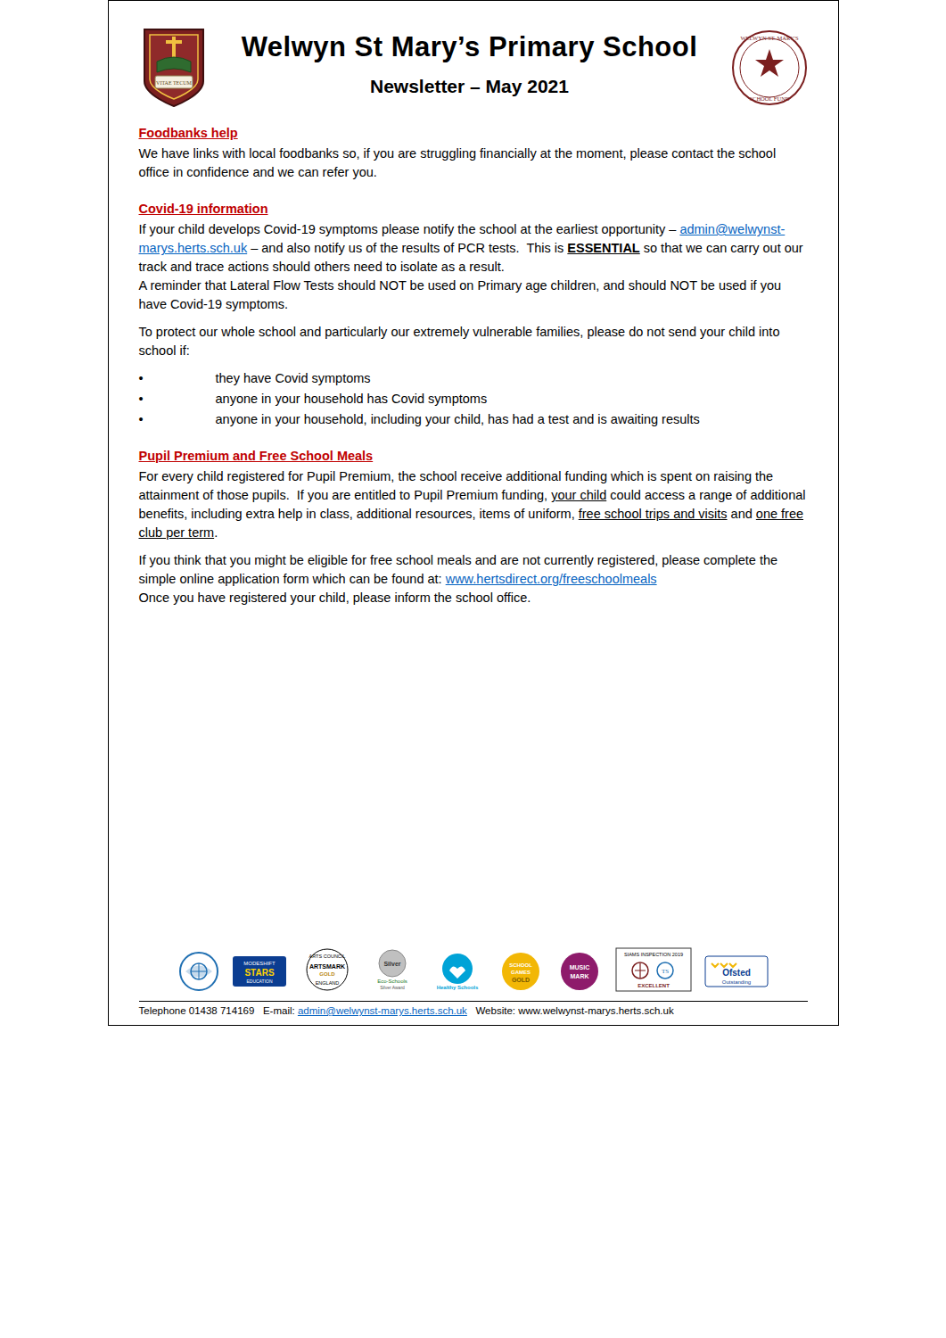VITAE TECUM
Welwyn St Mary’s Primary School
Newsletter – May 2021
WELWYN ST. MARY'S SCHOOL FUND
Foodbanks help
We have links with local foodbanks so, if you are struggling financially at the moment, please contact the school office in confidence and we can refer you.
Covid-19 information
If your child develops Covid-19 symptoms please notify the school at the earliest opportunity – admin@welwynst-marys.herts.sch.uk – and also notify us of the results of PCR tests. This is ESSENTIAL so that we can carry out our track and trace actions should others need to isolate as a result.
A reminder that Lateral Flow Tests should NOT be used on Primary age children, and should NOT be used if you have Covid-19 symptoms.
To protect our whole school and particularly our extremely vulnerable families, please do not send your child into school if:
they have Covid symptoms
anyone in your household has Covid symptoms
anyone in your household, including your child, has had a test and is awaiting results
Pupil Premium and Free School Meals
For every child registered for Pupil Premium, the school receive additional funding which is spent on raising the attainment of those pupils. If you are entitled to Pupil Premium funding, your child could access a range of additional benefits, including extra help in class, additional resources, items of uniform, free school trips and visits and one free club per term.
If you think that you might be eligible for free school meals and are not currently registered, please complete the simple online application form which can be found at: www.hertsdirect.org/freeschoolmeals
Once you have registered your child, please inform the school office.
MODESHIFT STARS EDUCATION
ARTS COUNCIL ARTSMARK GOLD ENGLAND
Silver Eco-Schools Silver Award
Healthy Schools
SCHOOL GAMES GOLD
MUSIC MARK
SIAMS INSPECTION 2019 TS EXCELLENT
Ofsted Outstanding
Telephone 01438 714169 E-mail: admin@welwynst-marys.herts.sch.uk Website: www.welwynst-marys.herts.sch.uk